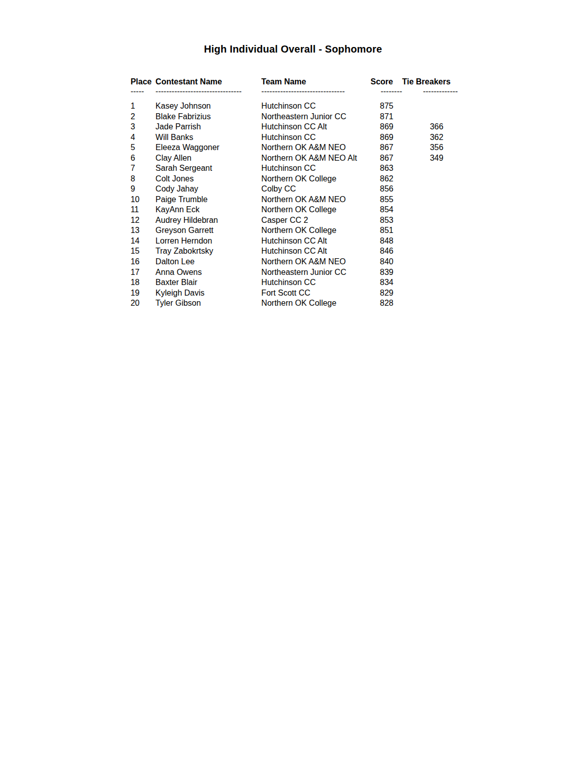High Individual Overall - Sophomore
| Place | Contestant Name | Team Name | Score | Tie Breakers |
| --- | --- | --- | --- | --- |
| ----- | -------------------------------- | ------------------------------- | -------- | ------------- |
| 1 | Kasey Johnson | Hutchinson CC | 875 | |
| 2 | Blake Fabrizius | Northeastern Junior CC | 871 | |
| 3 | Jade Parrish | Hutchinson CC Alt | 869 | 366 |
| 4 | Will Banks | Hutchinson CC | 869 | 362 |
| 5 | Eleeza Waggoner | Northern OK A&M NEO | 867 | 356 |
| 6 | Clay Allen | Northern OK A&M NEO Alt | 867 | 349 |
| 7 | Sarah Sergeant | Hutchinson CC | 863 | |
| 8 | Colt Jones | Northern OK College | 862 | |
| 9 | Cody Jahay | Colby CC | 856 | |
| 10 | Paige Trumble | Northern OK A&M NEO | 855 | |
| 11 | KayAnn Eck | Northern OK College | 854 | |
| 12 | Audrey Hildebran | Casper CC 2 | 853 | |
| 13 | Greyson Garrett | Northern OK College | 851 | |
| 14 | Lorren Herndon | Hutchinson CC Alt | 848 | |
| 15 | Tray Zabokrtsky | Hutchinson CC Alt | 846 | |
| 16 | Dalton Lee | Northern OK A&M NEO | 840 | |
| 17 | Anna Owens | Northeastern Junior CC | 839 | |
| 18 | Baxter Blair | Hutchinson CC | 834 | |
| 19 | Kyleigh Davis | Fort Scott CC | 829 | |
| 20 | Tyler Gibson | Northern OK College | 828 | |